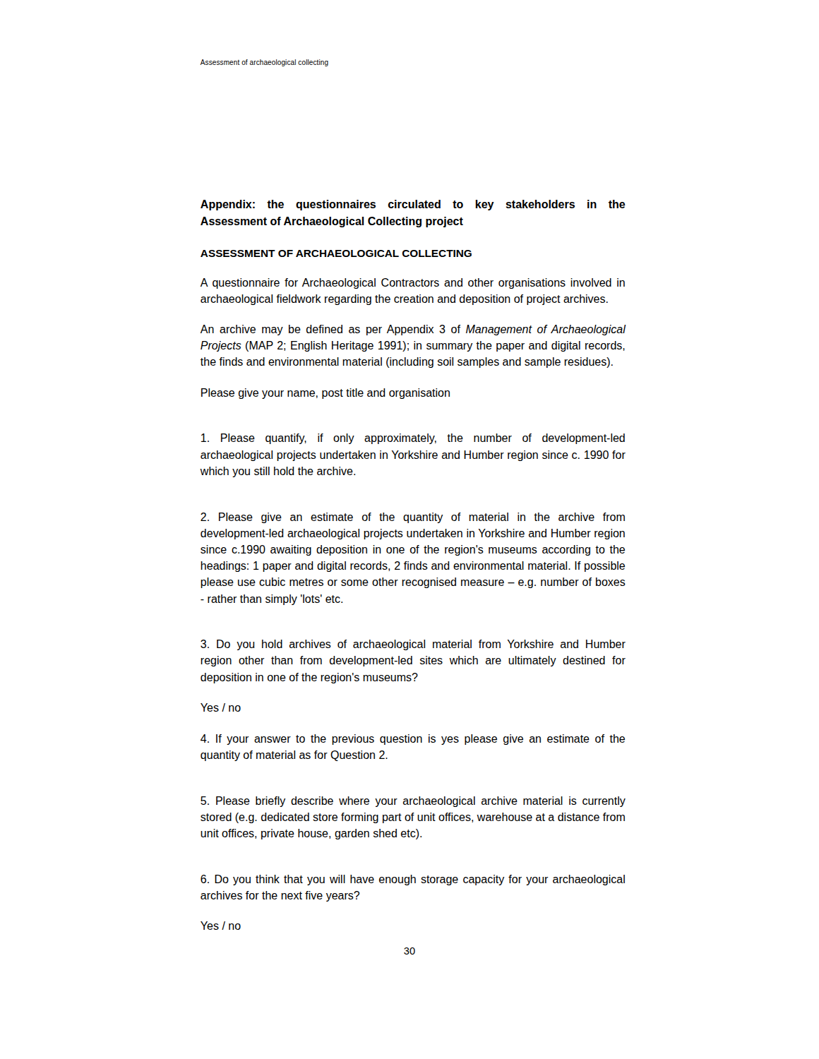Assessment of archaeological collecting
Appendix: the questionnaires circulated to key stakeholders in the Assessment of Archaeological Collecting project
ASSESSMENT OF ARCHAEOLOGICAL COLLECTING
A questionnaire for Archaeological Contractors and other organisations involved in archaeological fieldwork regarding the creation and deposition of project archives.
An archive may be defined as per Appendix 3 of Management of Archaeological Projects (MAP 2; English Heritage 1991); in summary the paper and digital records, the finds and environmental material (including soil samples and sample residues).
Please give your name, post title and organisation
1. Please quantify, if only approximately, the number of development-led archaeological projects undertaken in Yorkshire and Humber region since c. 1990 for which you still hold the archive.
2. Please give an estimate of the quantity of material in the archive from development-led archaeological projects undertaken in Yorkshire and Humber region since c.1990 awaiting deposition in one of the region's museums according to the headings: 1 paper and digital records, 2 finds and environmental material. If possible please use cubic metres or some other recognised measure – e.g. number of boxes - rather than simply 'lots' etc.
3. Do you hold archives of archaeological material from Yorkshire and Humber region other than from development-led sites which are ultimately destined for deposition in one of the region's museums?
Yes / no
4. If your answer to the previous question is yes please give an estimate of the quantity of material as for Question 2.
5. Please briefly describe where your archaeological archive material is currently stored (e.g. dedicated store forming part of unit offices, warehouse at a distance from unit offices, private house, garden shed etc).
6. Do you think that you will have enough storage capacity for your archaeological archives for the next five years?
Yes / no
30